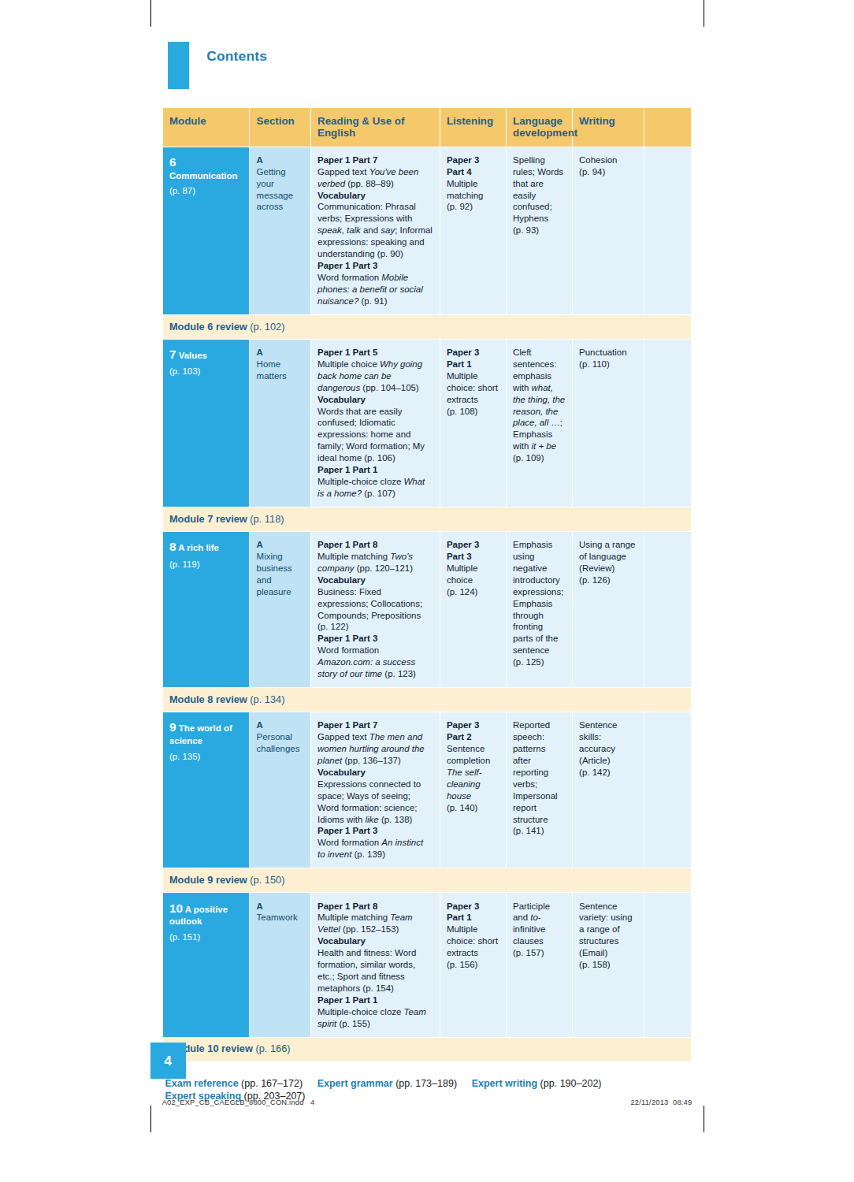Contents
| Module | Section | Reading & Use of English | Listening | Language development | Writing | |
| --- | --- | --- | --- | --- | --- | --- |
| 6 Communication (p. 87) | A Getting your message across | Paper 1 Part 7 Gapped text You've been verbed (pp. 88–89) Vocabulary Communication: Phrasal verbs; Expressions with speak , talk and say ; Informal expressions: speaking and understanding (p. 90) Paper 1 Part 3 Word formation Mobile phones: a benefit or social nuisance? (p. 91) | Paper 3 Part 4 Multiple matching (p. 92) | Spelling rules; Words that are easily confused; Hyphens (p. 93) | Cohesion (p. 94) | |
| Module 6 review (p. 102) |
| 7 Values (p. 103) | A Home matters | Paper 1 Part 5 Multiple choice Why going back home can be dangerous (pp. 104–105) Vocabulary Words that are easily confused; Idiomatic expressions: home and family; Word formation; My ideal home (p. 106) Paper 1 Part 1 Multiple-choice cloze What is a home? (p. 107) | Paper 3 Part 1 Multiple choice: short extracts (p. 108) | Cleft sentences: emphasis with what, the thing, the reason, the place, all … ; Emphasis with it + be (p. 109) | Punctuation (p. 110) | |
| Module 7 review (p. 118) |
| 8 A rich life (p. 119) | A Mixing business and pleasure | Paper 1 Part 8 Multiple matching Two's company (pp. 120–121) Vocabulary Business: Fixed expressions; Collocations; Compounds; Prepositions (p. 122) Paper 1 Part 3 Word formation Amazon.com: a success story of our time (p. 123) | Paper 3 Part 3 Multiple choice (p. 124) | Emphasis using negative introductory expressions; Emphasis through fronting parts of the sentence (p. 125) | Using a range of language (Review) (p. 126) | |
| Module 8 review (p. 134) |
| 9 The world of science (p. 135) | A Personal challenges | Paper 1 Part 7 Gapped text The men and women hurtling around the planet (pp. 136–137) Vocabulary Expressions connected to space; Ways of seeing; Word formation: science; Idioms with like (p. 138) Paper 1 Part 3 Word formation An instinct to invent (p. 139) | Paper 3 Part 2 Sentence completion The self-cleaning house (p. 140) | Reported speech: patterns after reporting verbs; Impersonal report structure (p. 141) | Sentence skills: accuracy (Article) (p. 142) | |
| Module 9 review (p. 150) |
| 10 A positive outlook (p. 151) | A Teamwork | Paper 1 Part 8 Multiple matching Team Vettel (pp. 152–153) Vocabulary Health and fitness: Word formation, similar words, etc.; Sport and fitness metaphors (p. 154) Paper 1 Part 1 Multiple-choice cloze Team spirit (p. 155) | Paper 3 Part 1 Multiple choice: short extracts (p. 156) | Participle and to -infinitive clauses (p. 157) | Sentence variety: using a range of structures (Email) (p. 158) | |
| Module 10 review (p. 166) |
Exam reference (pp. 167–172) Expert grammar (pp. 173–189) Expert writing (pp. 190–202) Expert speaking (pp. 203–207)
4
A02_EXP_CB_CAEGLB_8800_CON.indd 4 22/11/2013 08:49